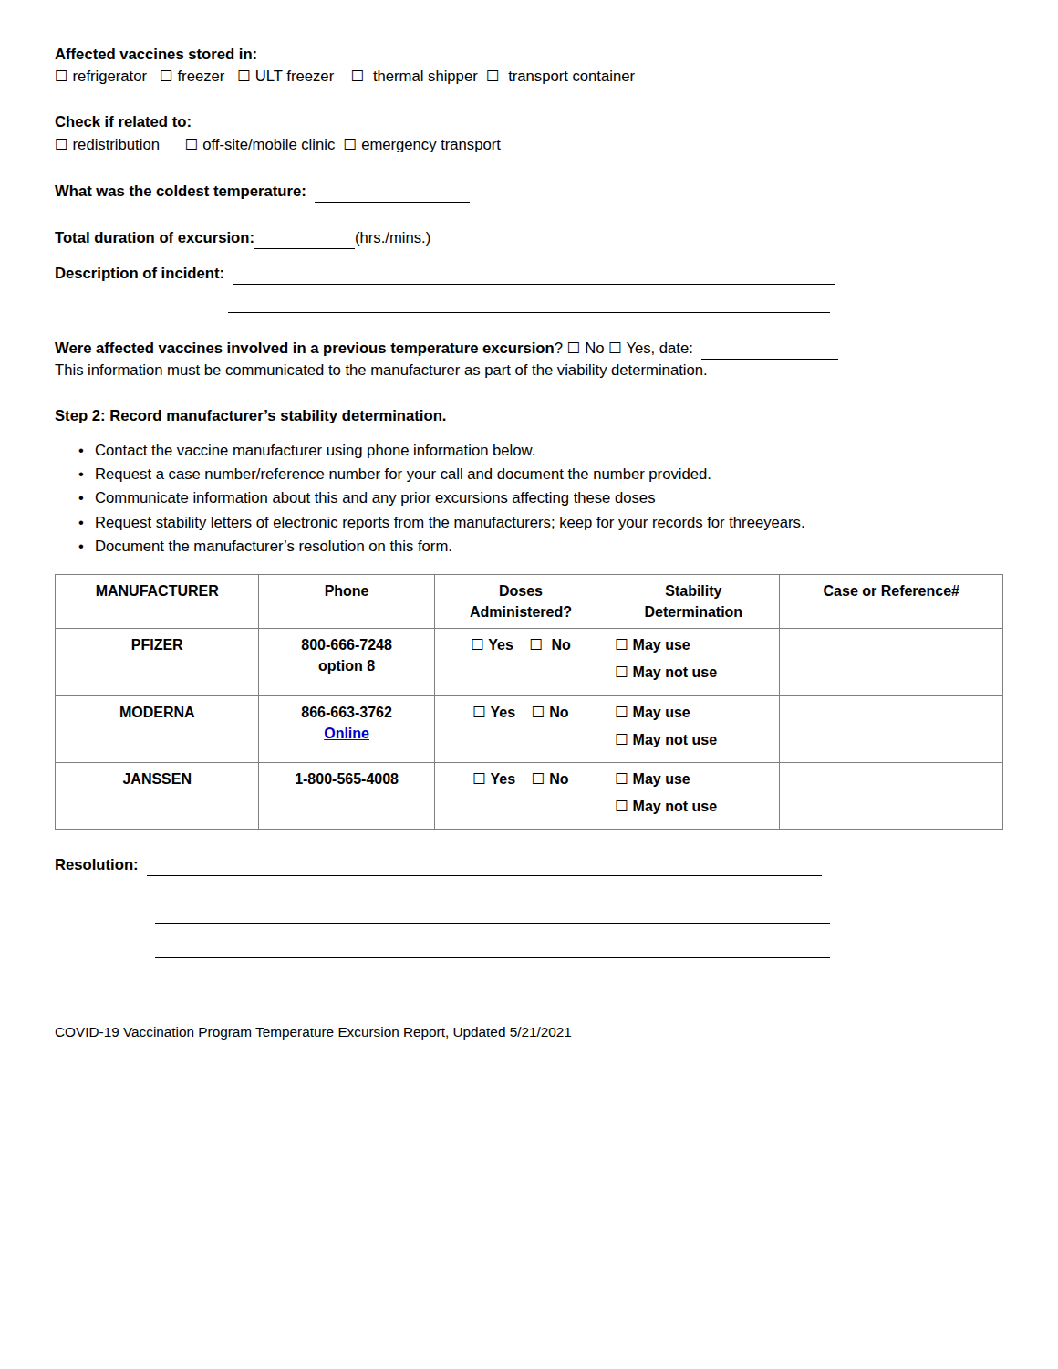Affected vaccines stored in:
☐ refrigerator ☐ freezer ☐ ULT freezer ☐ thermal shipper ☐ transport container
Check if related to:
☐ redistribution ☐ off-site/mobile clinic ☐ emergency transport
What was the coldest temperature:
Total duration of excursion: (hrs./mins.)
Description of incident:
Were affected vaccines involved in a previous temperature excursion? ☐ No ☐ Yes, date:
This information must be communicated to the manufacturer as part of the viability determination.
Step 2: Record manufacturer’s stability determination.
Contact the vaccine manufacturer using phone information below.
Request a case number/reference number for your call and document the number provided.
Communicate information about this and any prior excursions affecting these doses
Request stability letters of electronic reports from the manufacturers; keep for your records for threeyears.
Document the manufacturer’s resolution on this form.
| MANUFACTURER | Phone | Doses Administered? | Stability Determination | Case or Reference# |
| --- | --- | --- | --- | --- |
| PFIZER | 800-666-7248 option 8 | ☐ Yes ☐ No | ☐ May use ☐ May not use | |
| MODERNA | 866-663-3762 Online | ☐ Yes ☐ No | ☐ May use ☐ May not use | |
| JANSSEN | 1-800-565-4008 | ☐ Yes ☐ No | ☐ May use ☐ May not use | |
Resolution:
COVID-19 Vaccination Program Temperature Excursion Report, Updated 5/21/2021